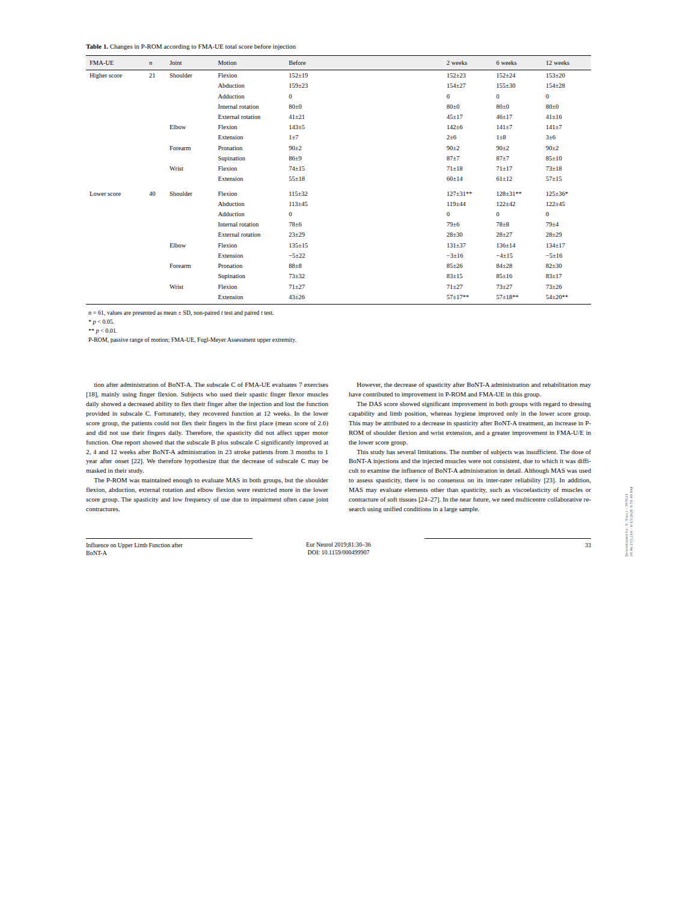Table 1. Changes in P-ROM according to FMA-UE total score before injection
| FMA-UE | n | Joint | Motion | Before | | | | | 2 weeks | 6 weeks | 12 weeks |
| --- | --- | --- | --- | --- | --- | --- | --- | --- | --- | --- | --- |
| Higher score | 21 | Shoulder | Flexion | 152±19 | | | | | 152±23 | 152±24 | 153±20 |
| | | | Abduction | 159±23 | | | | | 154±27 | 155±30 | 154±28 |
| | | | Adduction | 0 | | | | | 0 | 0 | 0 |
| | | | Internal rotation | 80±0 | | | | | 80±0 | 80±0 | 80±0 |
| | | | External rotation | 41±21 | | | | | 45±17 | 46±17 | 41±16 |
| | | Elbow | Flexion | 143±5 | | | | | 142±6 | 141±7 | 141±7 |
| | | | Extension | 1±7 | | | | | 2±6 | 1±8 | 3±6 |
| | | Forearm | Pronation | 90±2 | | | | | 90±2 | 90±2 | 90±2 |
| | | | Supination | 86±9 | | | | | 87±7 | 87±7 | 85±10 |
| | | Wrist | Flexion | 74±15 | | | | | 71±18 | 71±17 | 73±18 |
| | | | Extension | 55±18 | | | | | 60±14 | 61±12 | 57±15 |
| Lower score | 40 | Shoulder | Flexion | 115±32 | | | | | 127±31** | 128±31** | 125±36* |
| | | | Abduction | 113±45 | | | | | 119±44 | 122±42 | 122±45 |
| | | | Adduction | 0 | | | | | 0 | 0 | 0 |
| | | | Internal rotation | 78±6 | | | | | 79±6 | 78±8 | 79±4 |
| | | | External rotation | 23±29 | | | | | 28±30 | 28±27 | 28±29 |
| | | Elbow | Flexion | 135±15 | | | | | 131±37 | 136±14 | 134±17 |
| | | | Extension | −5±22 | | | | | −3±16 | −4±15 | −5±16 |
| | | Forearm | Pronation | 88±8 | | | | | 85±26 | 84±28 | 82±30 |
| | | | Supination | 73±32 | | | | | 83±15 | 85±16 | 83±17 |
| | | Wrist | Flexion | 71±27 | | | | | 71±27 | 73±27 | 73±26 |
| | | | Extension | 43±26 | | | | | 57±17** | 57±18** | 54±20** |
n = 61, values are presented as mean ± SD, non-paired t test and paired t test.
* p < 0.05.
** p < 0.01.
P-ROM, passive range of motion; FMA-UE, Fugl-Meyer Assessment upper extremity.
tion after administration of BoNT-A. The subscale C of FMA-UE evaluates 7 exercises [18], mainly using finger flexion. Subjects who used their spastic finger flexor muscles daily showed a decreased ability to flex their finger after the injection and lost the function provided in subscale C. Fortunately, they recovered function at 12 weeks. In the lower score group, the patients could not flex their fingers in the first place (mean score of 2.6) and did not use their fingers daily. Therefore, the spasticity did not affect upper motor function. One report showed that the subscale B plus subscale C significantly improved at 2, 4 and 12 weeks after BoNT-A administration in 23 stroke patients from 3 months to 1 year after onset [22]. We therefore hypothesize that the decrease of subscale C may be masked in their study.
The P-ROM was maintained enough to evaluate MAS in both groups, but the shoulder flexion, abduction, external rotation and elbow flexion were restricted more in the lower score group. The spasticity and low frequency of use due to impairment often cause joint contractures.
However, the decrease of spasticity after BoNT-A administration and rehabilitation may have contributed to improvement in P-ROM and FMA-UE in this group.
The DAS score showed significant improvement in both groups with regard to dressing capability and limb position, whereas hygiene improved only in the lower score group. This may be attributed to a decrease in spasticity after BoNT-A treatment, an increase in P-ROM of shoulder flexion and wrist extension, and a greater improvement in FMA-U/E in the lower score group.
This study has several limitations. The number of subjects was insufficient. The dose of BoNT-A injections and the injected muscles were not consistent, due to which it was difficult to examine the influence of BoNT-A administration in detail. Although MAS was used to assess spasticity, there is no consensus on its inter-rater reliability [23]. In addition, MAS may evaluate elements other than spasticity, such as viscoelasticity of muscles or contracture of soft tissues [24–27]. In the near future, we need multicentre collaborative research using unified conditions in a large sample.
Influence on Upper Limb Function after
BoNT-A
Eur Neurol 2019;81:30–36
DOI: 10.1159/000499907
33
Downloaded by: S. Tuoci - 587021
38.96.155.210 - 6/13/2020 8:59:48 PM